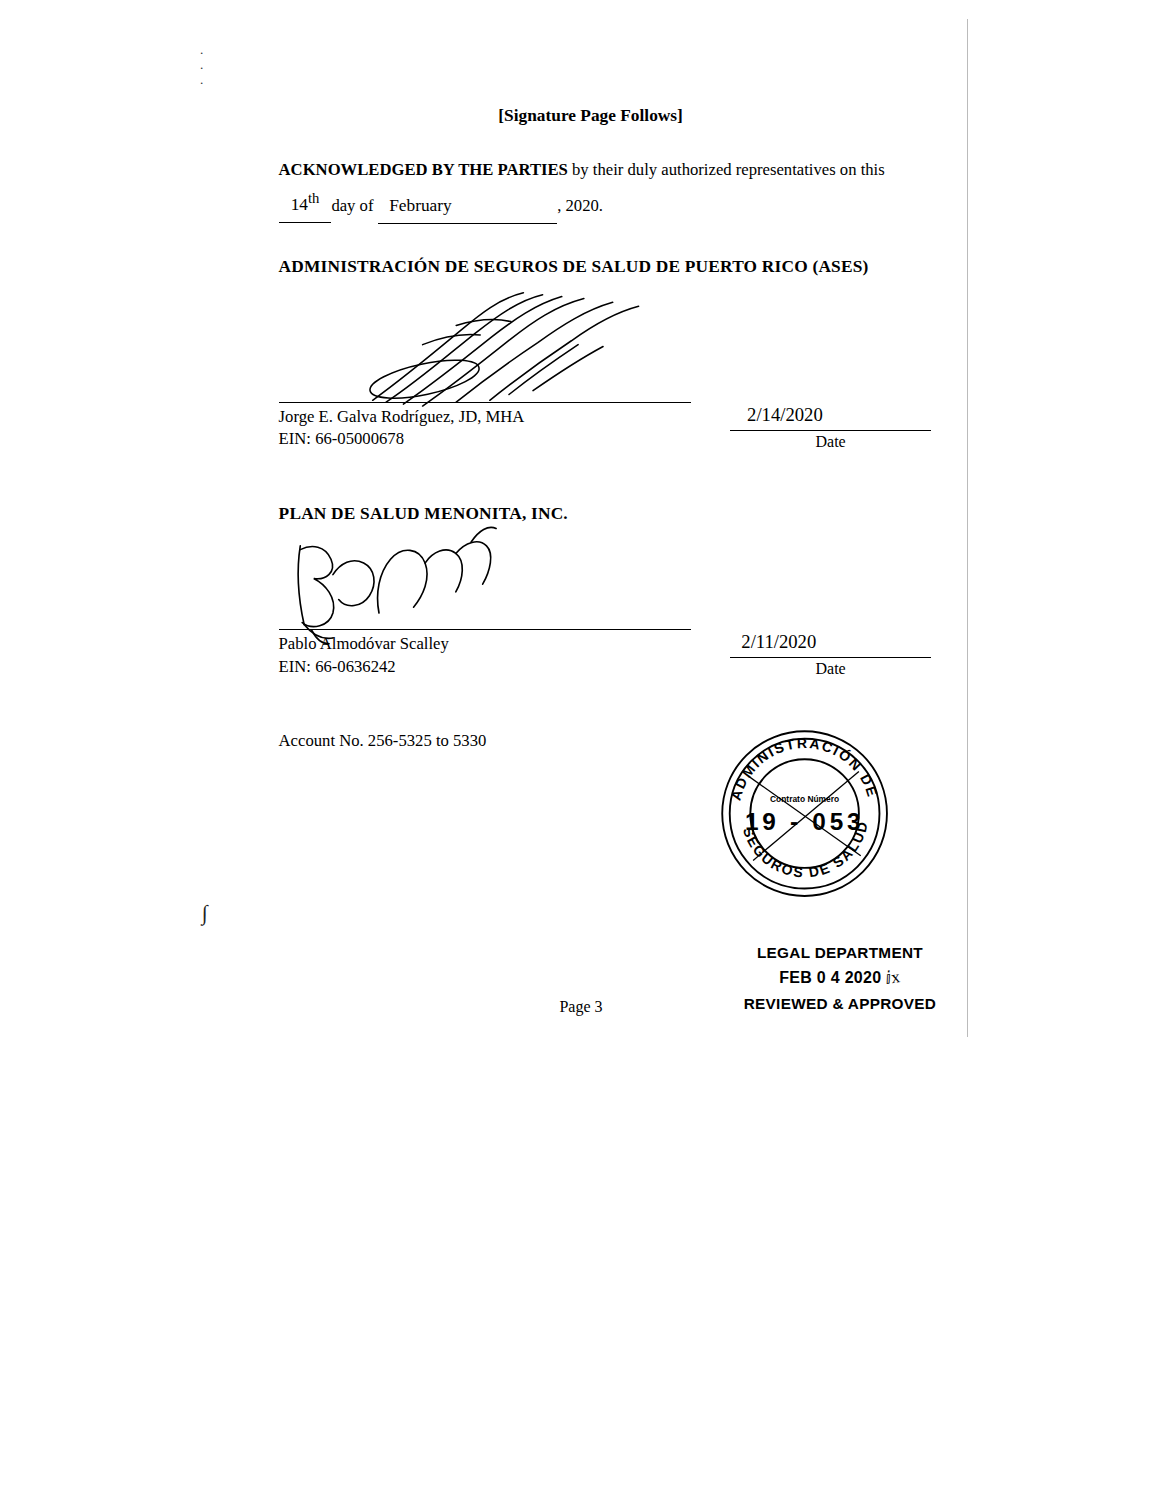.
.
.
∫
[Signature Page Follows]
ACKNOWLEDGED BY THE PARTIES by their duly authorized representatives on this 14 thday of February, 2020.
ADMINISTRACIÓN DE SEGUROS DE SALUD DE PUERTO RICO (ASES)
Jorge E. Galva Rodríguez, JD, MHA
EIN: 66-05000678
2/14/2020
Date
PLAN DE SALUD MENONITA, INC.
Pablo Almodóvar Scalley
EIN: 66-0636242
2/11/2020
Date
Account No. 256-5325 to 5330
ADMINISTRACIÓN DE SEGUROS DE SALUD Contrato Número 19 - 053
LEGAL DEPARTMENT
FEB 0 4 2020 ⅈx
REVIEWED & APPROVED
Page 3